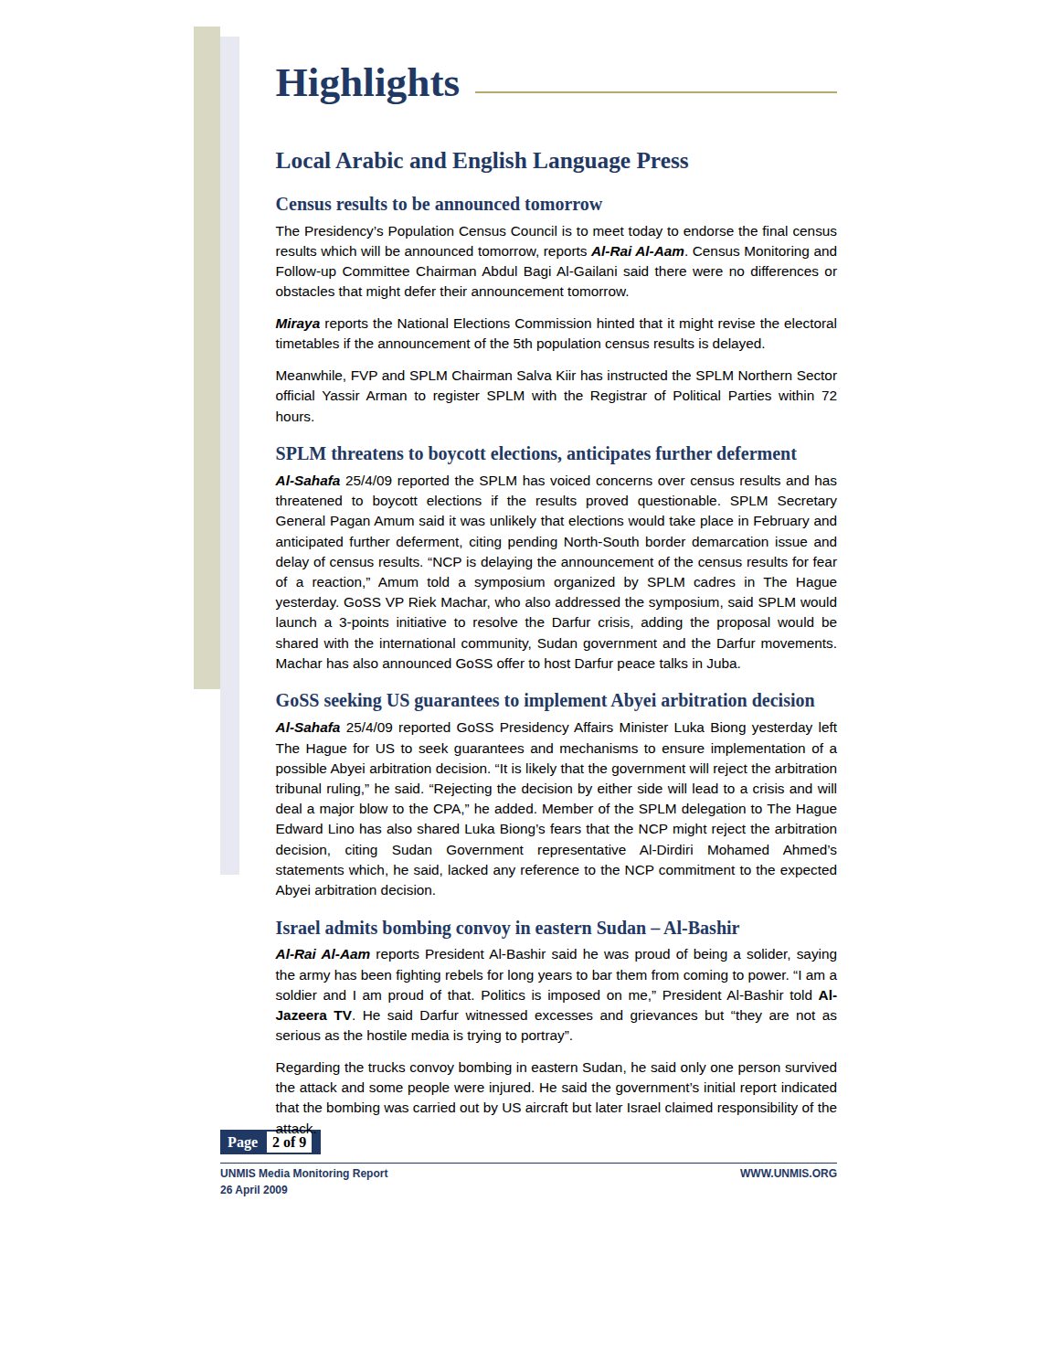Highlights
Local Arabic and English Language Press
Census results to be announced tomorrow
The Presidency’s Population Census Council is to meet today to endorse the final census results which will be announced tomorrow, reports Al-Rai Al-Aam. Census Monitoring and Follow-up Committee Chairman Abdul Bagi Al-Gailani said there were no differences or obstacles that might defer their announcement tomorrow.
Miraya reports the National Elections Commission hinted that it might revise the electoral timetables if the announcement of the 5th population census results is delayed.
Meanwhile, FVP and SPLM Chairman Salva Kiir has instructed the SPLM Northern Sector official Yassir Arman to register SPLM with the Registrar of Political Parties within 72 hours.
SPLM threatens to boycott elections, anticipates further deferment
Al-Sahafa 25/4/09 reported the SPLM has voiced concerns over census results and has threatened to boycott elections if the results proved questionable. SPLM Secretary General Pagan Amum said it was unlikely that elections would take place in February and anticipated further deferment, citing pending North-South border demarcation issue and delay of census results. “NCP is delaying the announcement of the census results for fear of a reaction,” Amum told a symposium organized by SPLM cadres in The Hague yesterday. GoSS VP Riek Machar, who also addressed the symposium, said SPLM would launch a 3-points initiative to resolve the Darfur crisis, adding the proposal would be shared with the international community, Sudan government and the Darfur movements. Machar has also announced GoSS offer to host Darfur peace talks in Juba.
GoSS seeking US guarantees to implement Abyei arbitration decision
Al-Sahafa 25/4/09 reported GoSS Presidency Affairs Minister Luka Biong yesterday left The Hague for US to seek guarantees and mechanisms to ensure implementation of a possible Abyei arbitration decision. “It is likely that the government will reject the arbitration tribunal ruling,” he said. “Rejecting the decision by either side will lead to a crisis and will deal a major blow to the CPA,” he added. Member of the SPLM delegation to The Hague Edward Lino has also shared Luka Biong’s fears that the NCP might reject the arbitration decision, citing Sudan Government representative Al-Dirdiri Mohamed Ahmed’s statements which, he said, lacked any reference to the NCP commitment to the expected Abyei arbitration decision.
Israel admits bombing convoy in eastern Sudan – Al-Bashir
Al-Rai Al-Aam reports President Al-Bashir said he was proud of being a solider, saying the army has been fighting rebels for long years to bar them from coming to power. “I am a soldier and I am proud of that. Politics is imposed on me,” President Al-Bashir told Al-Jazeera TV. He said Darfur witnessed excesses and grievances but “they are not as serious as the hostile media is trying to portray”.
Regarding the trucks convoy bombing in eastern Sudan, he said only one person survived the attack and some people were injured. He said the government’s initial report indicated that the bombing was carried out by US aircraft but later Israel claimed responsibility of the attack.
Page 2 of 9
UNMIS Media Monitoring Report
26 April 2009
WWW.UNMIS.ORG